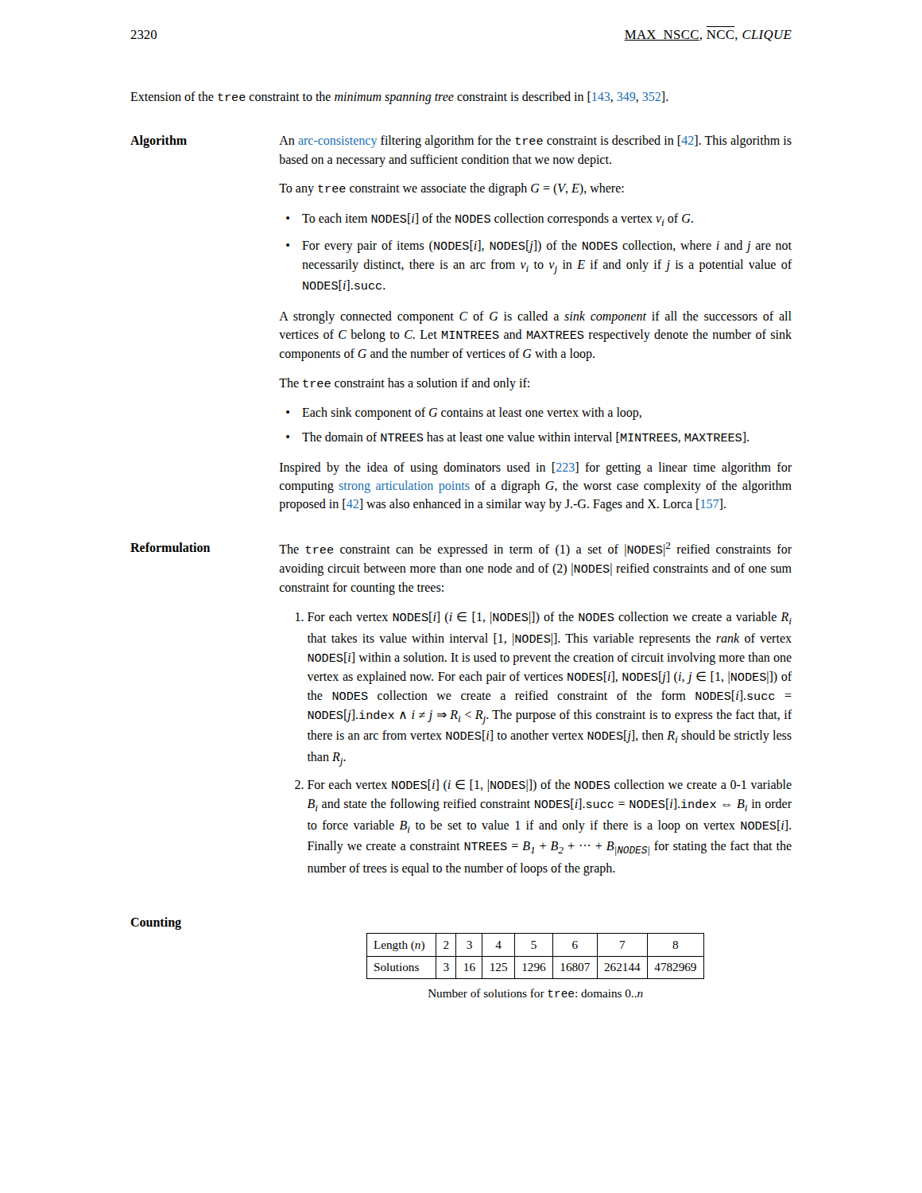2320 MAX_NSCC, NCC, CLIQUE
Extension of the tree constraint to the minimum spanning tree constraint is described in [143, 349, 352].
Algorithm
An arc-consistency filtering algorithm for the tree constraint is described in [42]. This algorithm is based on a necessary and sufficient condition that we now depict.
To any tree constraint we associate the digraph G = (V, E), where:
To each item NODES[i] of the NODES collection corresponds a vertex vi of G.
For every pair of items (NODES[i], NODES[j]) of the NODES collection, where i and j are not necessarily distinct, there is an arc from vi to vj in E if and only if j is a potential value of NODES[i].succ.
A strongly connected component C of G is called a sink component if all the successors of all vertices of C belong to C. Let MINTREES and MAXTREES respectively denote the number of sink components of G and the number of vertices of G with a loop.
The tree constraint has a solution if and only if:
Each sink component of G contains at least one vertex with a loop,
The domain of NTREES has at least one value within interval [MINTREES, MAXTREES].
Inspired by the idea of using dominators used in [223] for getting a linear time algorithm for computing strong articulation points of a digraph G, the worst case complexity of the algorithm proposed in [42] was also enhanced in a similar way by J.-G. Fages and X. Lorca [157].
Reformulation
The tree constraint can be expressed in term of (1) a set of |NODES|2 reified constraints for avoiding circuit between more than one node and of (2) |NODES| reified constraints and of one sum constraint for counting the trees:
For each vertex NODES[i] (i ∈ [1, |NODES|]) of the NODES collection we create a variable Ri that takes its value within interval [1, |NODES|]. This variable represents the rank of vertex NODES[i] within a solution. It is used to prevent the creation of circuit involving more than one vertex as explained now. For each pair of vertices NODES[i], NODES[j] (i, j ∈ [1, |NODES|]) of the NODES collection we create a reified constraint of the form NODES[i].succ = NODES[j].index ∧ i ≠ j ⇒ Ri < Rj. The purpose of this constraint is to express the fact that, if there is an arc from vertex NODES[i] to another vertex NODES[j], then Ri should be strictly less than Rj.
For each vertex NODES[i] (i ∈ [1, |NODES|]) of the NODES collection we create a 0-1 variable Bi and state the following reified constraint NODES[i].succ = NODES[i].index ⇔ Bi in order to force variable Bi to be set to value 1 if and only if there is a loop on vertex NODES[i]. Finally we create a constraint NTREES = B1 + B2 + ··· + B|NODES| for stating the fact that the number of trees is equal to the number of loops of the graph.
Counting
| Length ( n ) | 2 | 3 | 4 | 5 | 6 | 7 | 8 |
| --- | --- | --- | --- | --- | --- | --- | --- |
| Solutions | 3 | 16 | 125 | 1296 | 16807 | 262144 | 4782969 |
Number of solutions for tree: domains 0..n